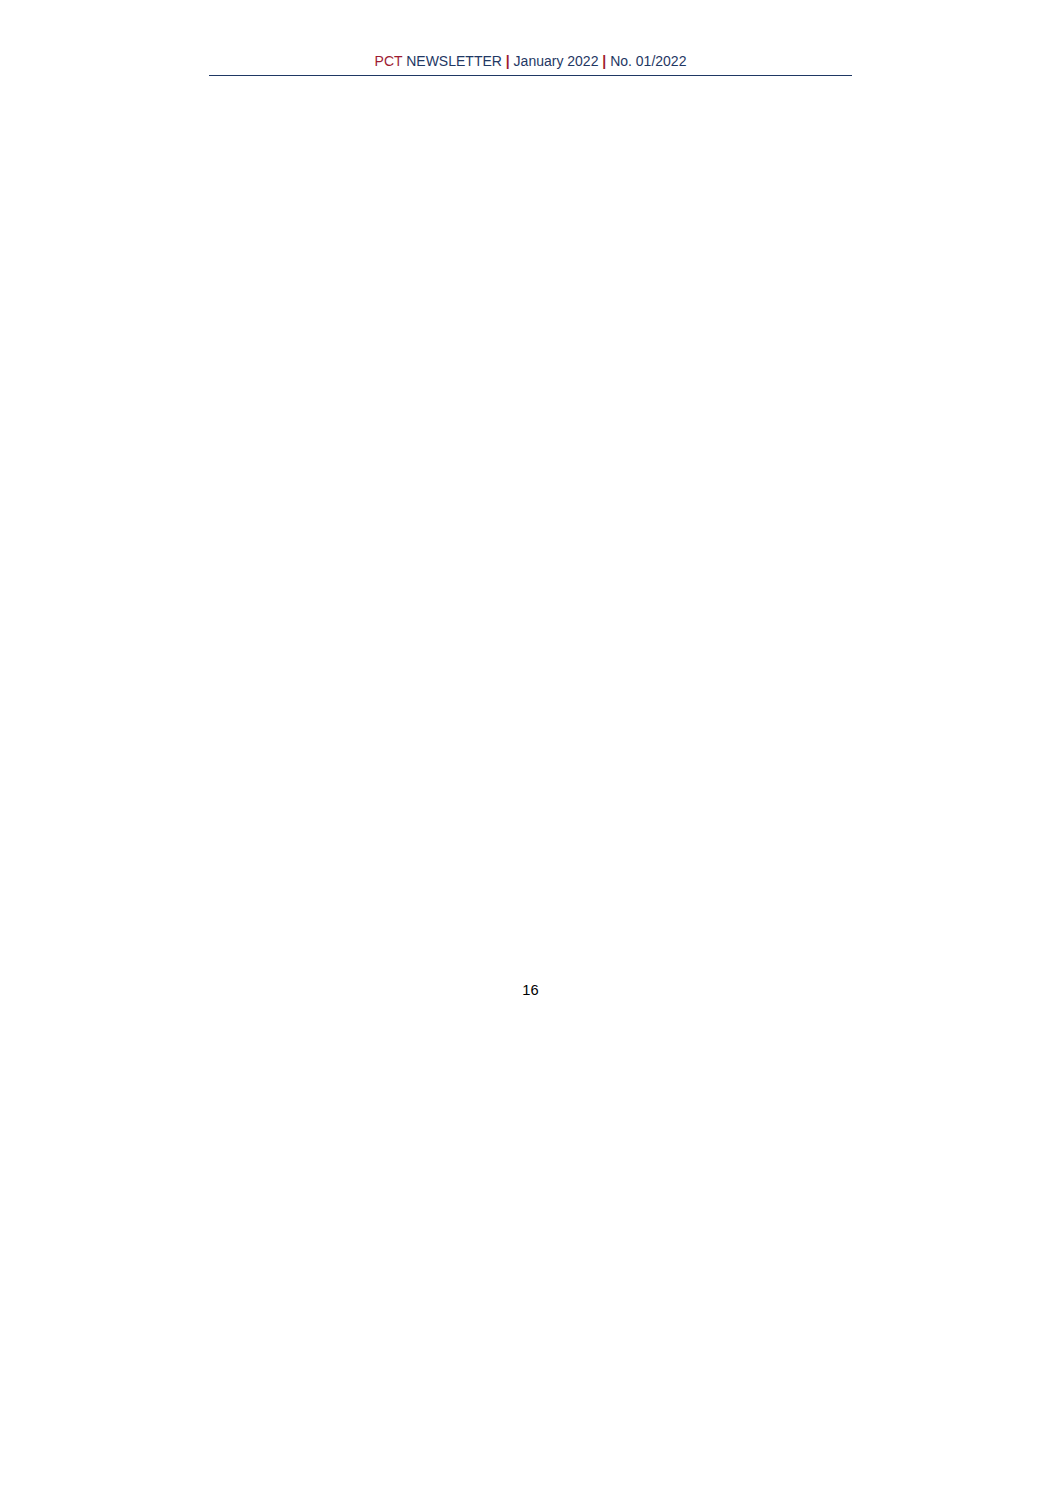PCT NEWSLETTER | January 2022 | No. 01/2022
16